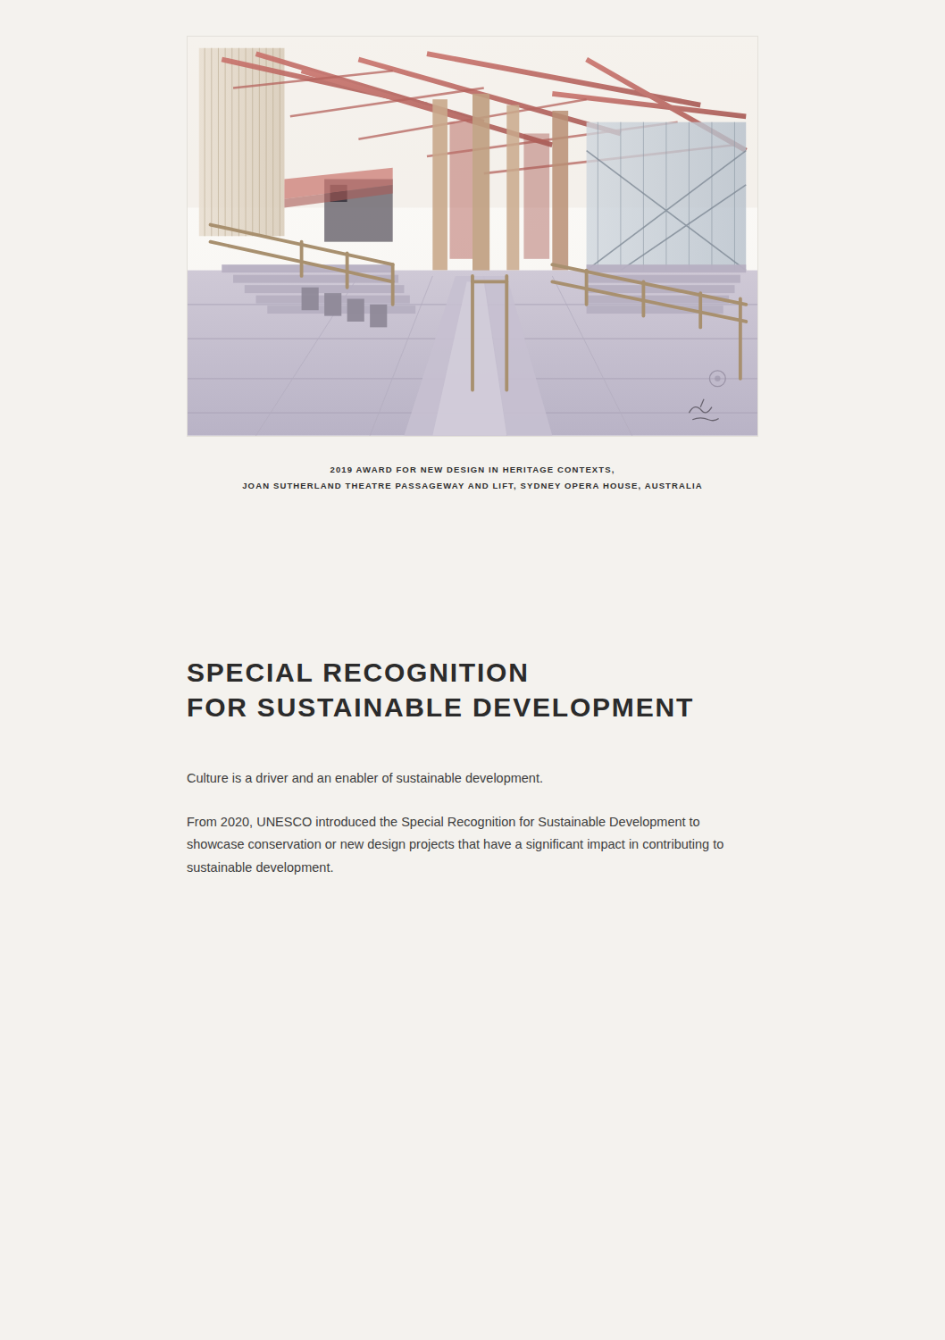2019 Award for New Design in Heritage Contexts,
Joan Sutherland Theatre Passageway and Lift, Sydney Opera House, Australia
Special Recognition
for Sustainable Development
Culture is a driver and an enabler of sustainable development.
From 2020, UNESCO introduced the Special Recognition for Sustainable Development to showcase conservation or new design projects that have a significant impact in contributing to sustainable development.